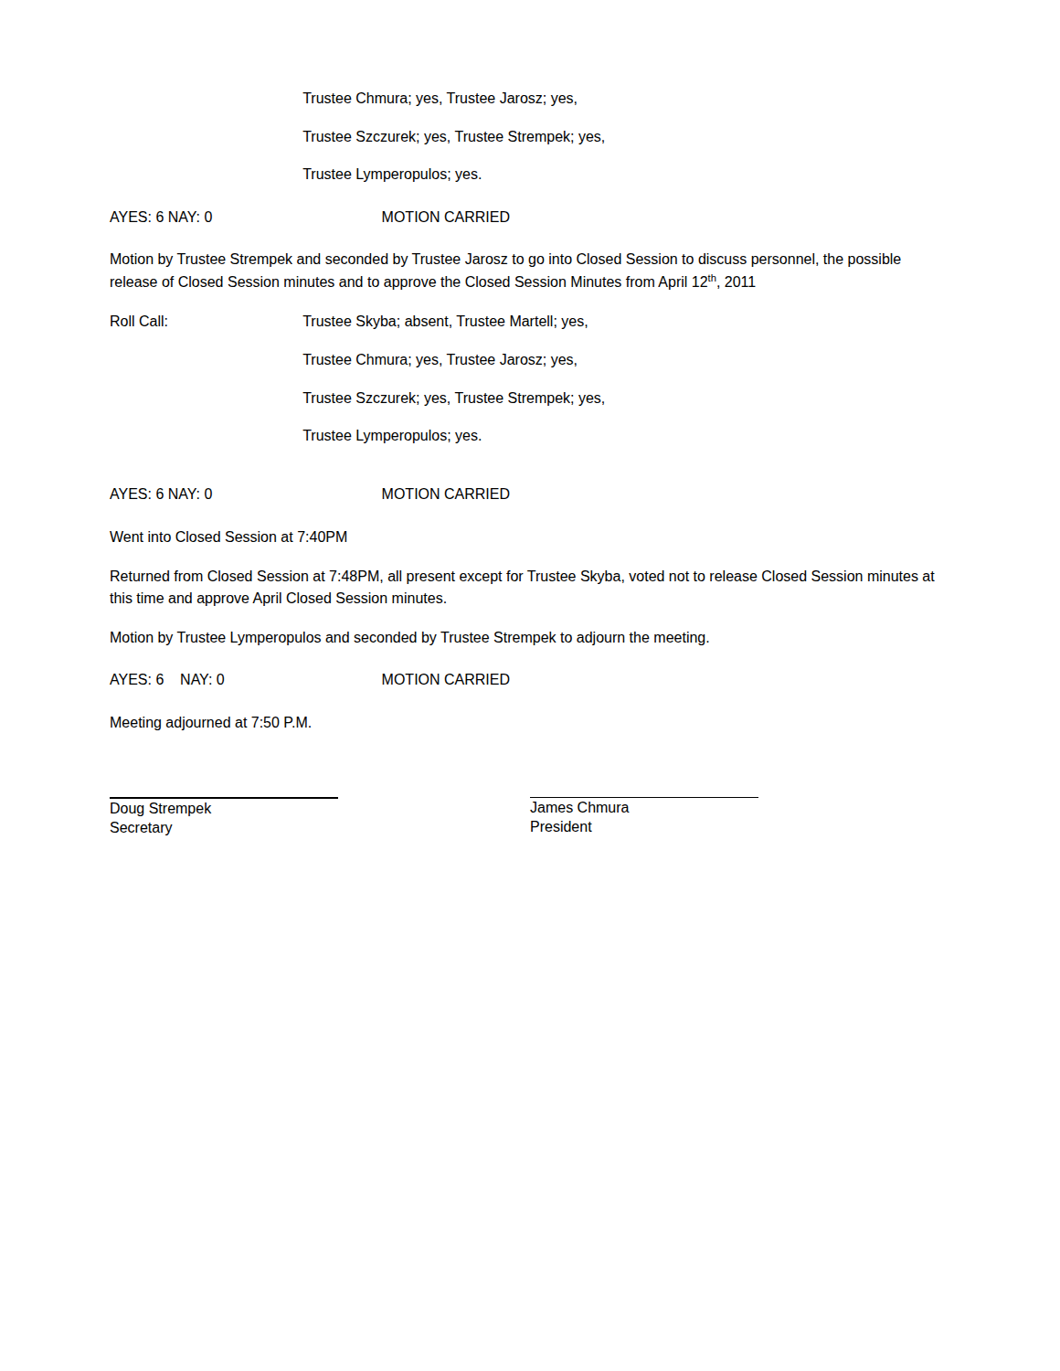Trustee Chmura; yes, Trustee Jarosz; yes,
Trustee Szczurek; yes, Trustee Strempek; yes,
Trustee Lymperopulos; yes.
AYES: 6 NAY: 0
MOTION CARRIED
Motion by Trustee Strempek and seconded by Trustee Jarosz to go into Closed Session to discuss personnel, the possible release of Closed Session minutes and to approve the Closed Session Minutes from April 12th, 2011
Roll Call:
Trustee Skyba; absent, Trustee Martell; yes,
Trustee Chmura; yes, Trustee Jarosz; yes,
Trustee Szczurek; yes, Trustee Strempek; yes,
Trustee Lymperopulos; yes.
AYES: 6 NAY: 0
MOTION CARRIED
Went into Closed Session at 7:40PM
Returned from Closed Session at 7:48PM, all present except for Trustee Skyba, voted not to release Closed Session minutes at this time and approve April Closed Session minutes.
Motion by Trustee Lymperopulos and seconded by Trustee Strempek to adjourn the meeting.
AYES: 6 NAY: 0
MOTION CARRIED
Meeting adjourned at 7:50 P.M.
Doug Strempek
Secretary
James Chmura
President